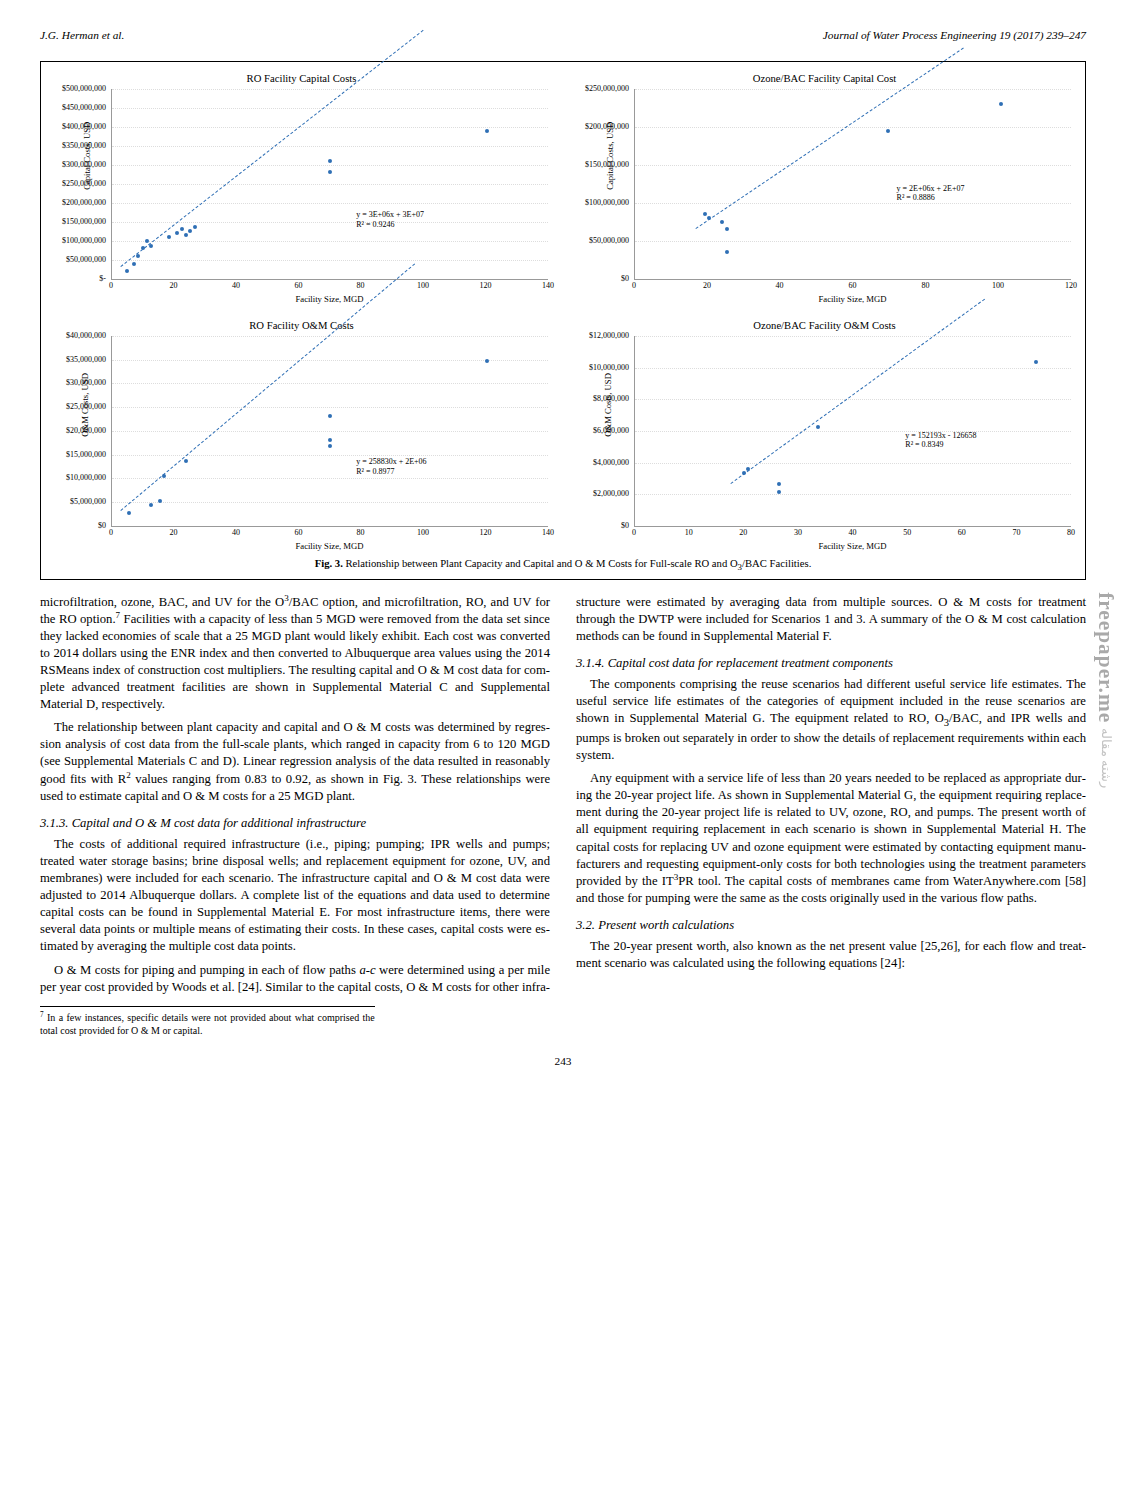J.G. Herman et al. Journal of Water Process Engineering 19 (2017) 239–247
RO Facility Capital Costs
Capital Costs, USD
$500,000,000 $450,000,000 $400,000,000 $350,000,000 $300,000,000 $250,000,000 $200,000,000 $150,000,000 $100,000,000 $50,000,000 $-
y = 3E+06x + 3E+07
R² = 0.9246
0 20 40 60 80 100 120 140
Facility Size, MGD
Ozone/BAC Facility Capital Cost
Capital Costs, USD
$250,000,000 $200,000,000 $150,000,000 $100,000,000 $50,000,000 $0
y = 2E+06x + 2E+07
R² = 0.8886
0 20 40 60 80 100 120
Facility Size, MGD
RO Facility O&M Costs
O&M Costs, USD
$40,000,000 $35,000,000 $30,000,000 $25,000,000 $20,000,000 $15,000,000 $10,000,000 $5,000,000 $0
y = 258830x + 2E+06
R² = 0.8977
0 20 40 60 80 100 120 140
Facility Size, MGD
Ozone/BAC Facility O&M Costs
O&M Costs, USD
$12,000,000 $10,000,000 $8,000,000 $6,000,000 $4,000,000 $2,000,000 $0
y = 152193x - 126658
R² = 0.8349
0 10 20 30 40 50 60 70 80
Facility Size, MGD
Fig. 3. Relationship between Plant Capacity and Capital and O & M Costs for Full-scale RO and O3/BAC Facilities.
microfiltration, ozone, BAC, and UV for the O3/BAC option, and microfiltration, RO, and UV for the RO option.7 Facilities with a capacity of less than 5 MGD were removed from the data set since they lacked economies of scale that a 25 MGD plant would likely exhibit. Each cost was converted to 2014 dollars using the ENR index and then converted to Albuquerque area values using the 2014 RSMeans index of construction cost multipliers. The resulting capital and O & M cost data for complete advanced treatment facilities are shown in Supplemental Material C and Supplemental Material D, respectively.
The relationship between plant capacity and capital and O & M costs was determined by regression analysis of cost data from the full-scale plants, which ranged in capacity from 6 to 120 MGD (see Supplemental Materials C and D). Linear regression analysis of the data resulted in reasonably good fits with R2 values ranging from 0.83 to 0.92, as shown in Fig. 3. These relationships were used to estimate capital and O & M costs for a 25 MGD plant.
3.1.3. Capital and O & M cost data for additional infrastructure
The costs of additional required infrastructure (i.e., piping; pumping; IPR wells and pumps; treated water storage basins; brine disposal wells; and replacement equipment for ozone, UV, and membranes) were included for each scenario. The infrastructure capital and O & M cost data were adjusted to 2014 Albuquerque dollars. A complete list of the equations and data used to determine capital costs can be found in Supplemental Material E. For most infrastructure items, there were several data points or multiple means of estimating their costs. In these cases, capital costs were estimated by averaging the multiple cost data points.
O & M costs for piping and pumping in each of flow paths a-c were determined using a per mile per year cost provided by Woods et al. [24]. Similar to the capital costs, O & M costs for other infrastructure were estimated by averaging data from multiple sources. O & M costs for treatment through the DWTP were included for Scenarios 1 and 3. A summary of the O & M cost calculation methods can be found in Supplemental Material F.
3.1.4. Capital cost data for replacement treatment components
The components comprising the reuse scenarios had different useful service life estimates. The useful service life estimates of the categories of equipment included in the reuse scenarios are shown in Supplemental Material G. The equipment related to RO, O3/BAC, and IPR wells and pumps is broken out separately in order to show the details of replacement requirements within each system.
Any equipment with a service life of less than 20 years needed to be replaced as appropriate during the 20-year project life. As shown in Supplemental Material G, the equipment requiring replacement during the 20-year project life is related to UV, ozone, RO, and pumps. The present worth of all equipment requiring replacement in each scenario is shown in Supplemental Material H. The capital costs for replacing UV and ozone equipment were estimated by contacting equipment manufacturers and requesting equipment-only costs for both technologies using the treatment parameters provided by the IT3PR tool. The capital costs of membranes came from WaterAnywhere.com [58] and those for pumping were the same as the costs originally used in the various flow paths.
3.2. Present worth calculations
The 20-year present worth, also known as the net present value [25,26], for each flow and treatment scenario was calculated using the following equations [24]:
7 In a few instances, specific details were not provided about what comprised the total cost provided for O & M or capital.
243
freepaper.me رشته مقاله